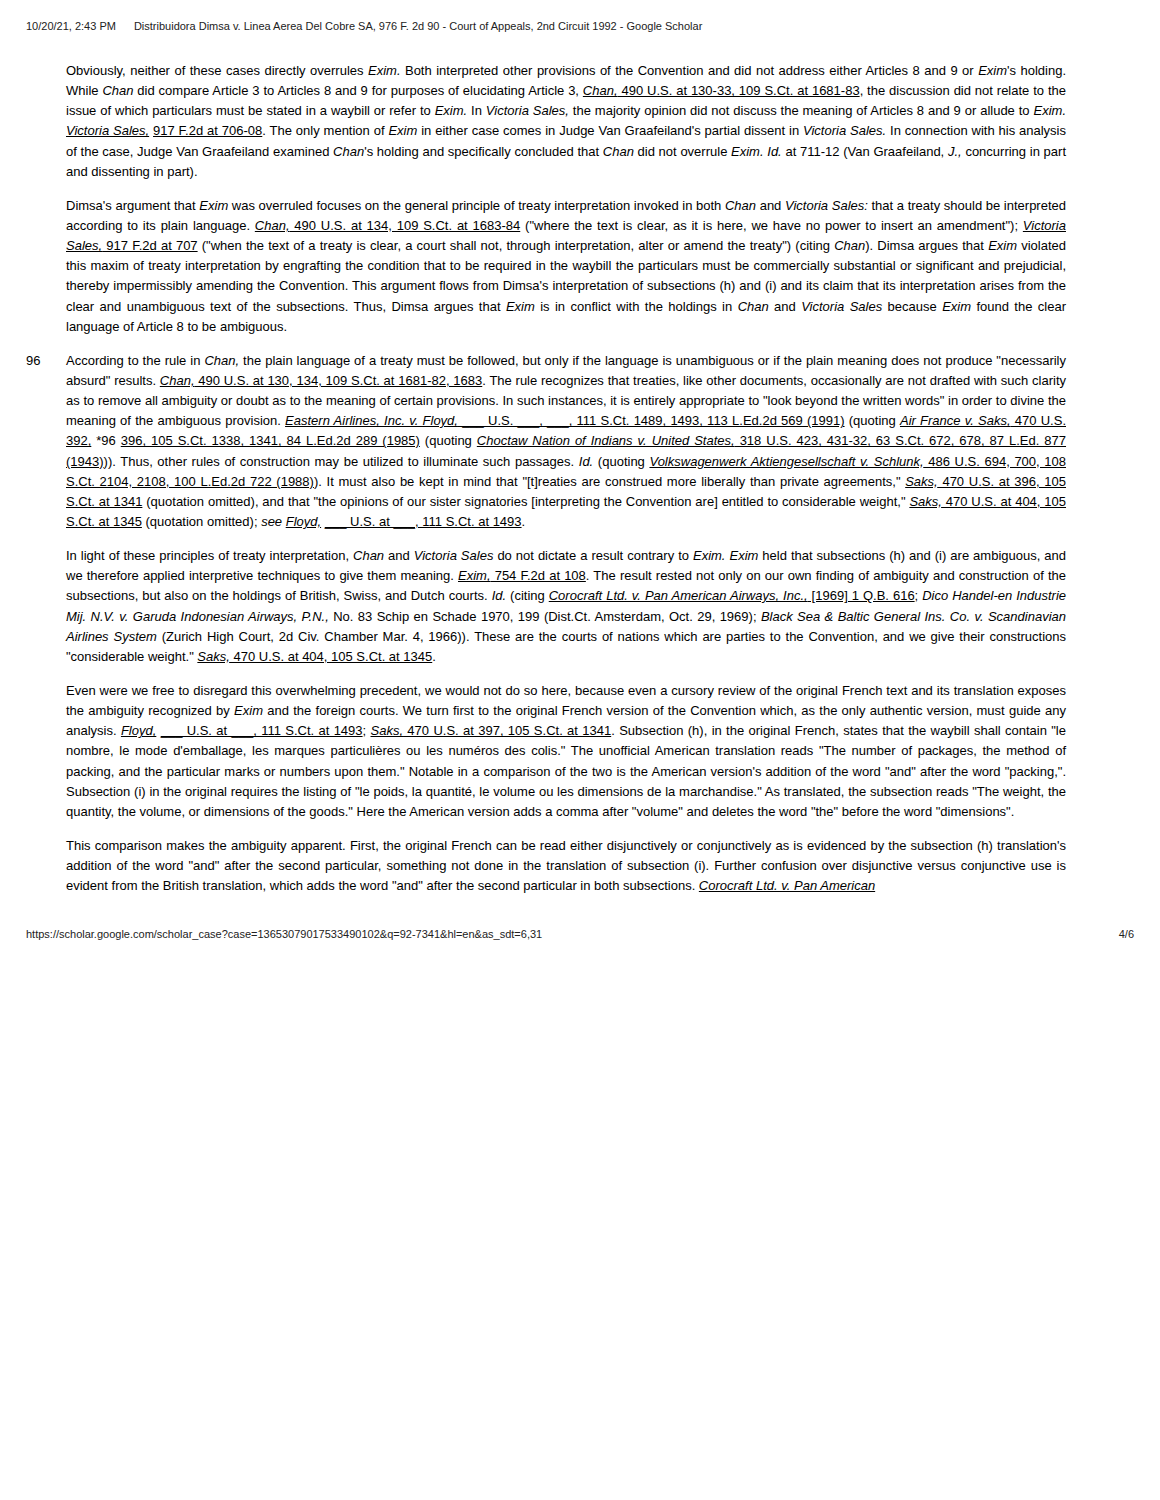10/20/21, 2:43 PM
Distribuidora Dimsa v. Linea Aerea Del Cobre SA, 976 F. 2d 90 - Court of Appeals, 2nd Circuit 1992 - Google Scholar
Obviously, neither of these cases directly overrules Exim. Both interpreted other provisions of the Convention and did not address either Articles 8 and 9 or Exim's holding. While Chan did compare Article 3 to Articles 8 and 9 for purposes of elucidating Article 3, Chan, 490 U.S. at 130-33, 109 S.Ct. at 1681-83, the discussion did not relate to the issue of which particulars must be stated in a waybill or refer to Exim. In Victoria Sales, the majority opinion did not discuss the meaning of Articles 8 and 9 or allude to Exim. Victoria Sales, 917 F.2d at 706-08. The only mention of Exim in either case comes in Judge Van Graafeiland's partial dissent in Victoria Sales. In connection with his analysis of the case, Judge Van Graafeiland examined Chan's holding and specifically concluded that Chan did not overrule Exim. Id. at 711-12 (Van Graafeiland, J., concurring in part and dissenting in part).
Dimsa's argument that Exim was overruled focuses on the general principle of treaty interpretation invoked in both Chan and Victoria Sales: that a treaty should be interpreted according to its plain language. Chan, 490 U.S. at 134, 109 S.Ct. at 1683-84 ("where the text is clear, as it is here, we have no power to insert an amendment"); Victoria Sales, 917 F.2d at 707 ("when the text of a treaty is clear, a court shall not, through interpretation, alter or amend the treaty") (citing Chan). Dimsa argues that Exim violated this maxim of treaty interpretation by engrafting the condition that to be required in the waybill the particulars must be commercially substantial or significant and prejudicial, thereby impermissibly amending the Convention. This argument flows from Dimsa's interpretation of subsections (h) and (i) and its claim that its interpretation arises from the clear and unambiguous text of the subsections. Thus, Dimsa argues that Exim is in conflict with the holdings in Chan and Victoria Sales because Exim found the clear language of Article 8 to be ambiguous.
96 According to the rule in Chan, the plain language of a treaty must be followed, but only if the language is unambiguous or if the plain meaning does not produce "necessarily absurd" results. Chan, 490 U.S. at 130, 134, 109 S.Ct. at 1681-82, 1683. The rule recognizes that treaties, like other documents, occasionally are not drafted with such clarity as to remove all ambiguity or doubt as to the meaning of certain provisions. In such instances, it is entirely appropriate to "look beyond the written words" in order to divine the meaning of the ambiguous provision. Eastern Airlines, Inc. v. Floyd, ___ U.S. ___, ___, 111 S.Ct. 1489, 1493, 113 L.Ed.2d 569 (1991) (quoting Air France v. Saks, 470 U.S. 392, *96 396, 105 S.Ct. 1338, 1341, 84 L.Ed.2d 289 (1985) (quoting Choctaw Nation of Indians v. United States, 318 U.S. 423, 431-32, 63 S.Ct. 672, 678, 87 L.Ed. 877 (1943))). Thus, other rules of construction may be utilized to illuminate such passages. Id. (quoting Volkswagenwerk Aktiengesellschaft v. Schlunk, 486 U.S. 694, 700, 108 S.Ct. 2104, 2108, 100 L.Ed.2d 722 (1988)). It must also be kept in mind that "[t]reaties are construed more liberally than private agreements," Saks, 470 U.S. at 396, 105 S.Ct. at 1341 (quotation omitted), and that "the opinions of our sister signatories [interpreting the Convention are] entitled to considerable weight," Saks, 470 U.S. at 404, 105 S.Ct. at 1345 (quotation omitted); see Floyd, ___ U.S. at ___, 111 S.Ct. at 1493.
In light of these principles of treaty interpretation, Chan and Victoria Sales do not dictate a result contrary to Exim. Exim held that subsections (h) and (i) are ambiguous, and we therefore applied interpretive techniques to give them meaning. Exim, 754 F.2d at 108. The result rested not only on our own finding of ambiguity and construction of the subsections, but also on the holdings of British, Swiss, and Dutch courts. Id. (citing Corocraft Ltd. v. Pan American Airways, Inc., [1969] 1 Q.B. 616; Dico Handel-en Industrie Mij. N.V. v. Garuda Indonesian Airways, P.N., No. 83 Schip en Schade 1970, 199 (Dist.Ct. Amsterdam, Oct. 29, 1969); Black Sea & Baltic General Ins. Co. v. Scandinavian Airlines System (Zurich High Court, 2d Civ. Chamber Mar. 4, 1966)). These are the courts of nations which are parties to the Convention, and we give their constructions "considerable weight." Saks, 470 U.S. at 404, 105 S.Ct. at 1345.
Even were we free to disregard this overwhelming precedent, we would not do so here, because even a cursory review of the original French text and its translation exposes the ambiguity recognized by Exim and the foreign courts. We turn first to the original French version of the Convention which, as the only authentic version, must guide any analysis. Floyd, ___ U.S. at ___, 111 S.Ct. at 1493; Saks, 470 U.S. at 397, 105 S.Ct. at 1341. Subsection (h), in the original French, states that the waybill shall contain "le nombre, le mode d'emballage, les marques particulières ou les numéros des colis." The unofficial American translation reads "The number of packages, the method of packing, and the particular marks or numbers upon them." Notable in a comparison of the two is the American version's addition of the word "and" after the word "packing,". Subsection (i) in the original requires the listing of "le poids, la quantité, le volume ou les dimensions de la marchandise." As translated, the subsection reads "The weight, the quantity, the volume, or dimensions of the goods." Here the American version adds a comma after "volume" and deletes the word "the" before the word "dimensions".
This comparison makes the ambiguity apparent. First, the original French can be read either disjunctively or conjunctively as is evidenced by the subsection (h) translation's addition of the word "and" after the second particular, something not done in the translation of subsection (i). Further confusion over disjunctive versus conjunctive use is evident from the British translation, which adds the word "and" after the second particular in both subsections. Corocraft Ltd. v. Pan American
https://scholar.google.com/scholar_case?case=13653079017533490102&q=92-7341&hl=en&as_sdt=6,31
4/6